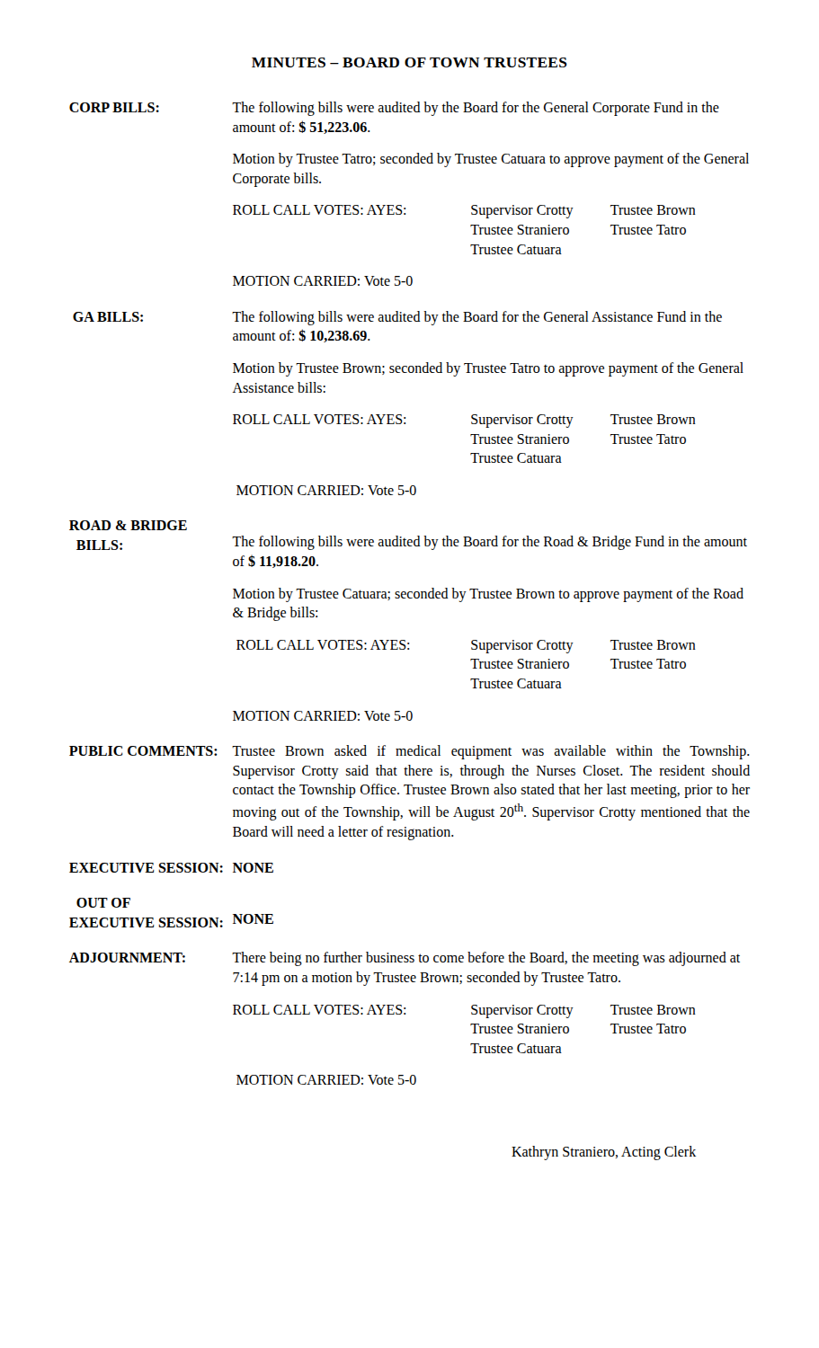MINUTES – BOARD OF TOWN TRUSTEES
| CORP BILLS: | The following bills were audited by the Board for the General Corporate Fund in the amount of: $ 51,223.06 . Motion by Trustee Tatro; seconded by Trustee Catuara to approve payment of the General Corporate bills. / ROLL CALL VOTES: AYES: / Supervisor Crotty / Trustee Brown / / / Trustee Straniero / Trustee Tatro / / / Trustee Catuara / / MOTION CARRIED: Vote 5-0 |
| GA BILLS: | The following bills were audited by the Board for the General Assistance Fund in the amount of: $ 10,238.69 . Motion by Trustee Brown; seconded by Trustee Tatro to approve payment of the General Assistance bills: / ROLL CALL VOTES: AYES: / Supervisor Crotty / Trustee Brown / / / Trustee Straniero / Trustee Tatro / / / Trustee Catuara / / MOTION CARRIED: Vote 5-0 |
| ROAD & BRIDGE BILLS: | The following bills were audited by the Board for the Road & Bridge Fund in the amount of $ 11,918.20 . Motion by Trustee Catuara; seconded by Trustee Brown to approve payment of the Road & Bridge bills: / ROLL CALL VOTES: AYES: / Supervisor Crotty / Trustee Brown / / / Trustee Straniero / Trustee Tatro / / / Trustee Catuara / / MOTION CARRIED: Vote 5-0 |
| PUBLIC COMMENTS: | Trustee Brown asked if medical equipment was available within the Township. Supervisor Crotty said that there is, through the Nurses Closet. The resident should contact the Township Office. Trustee Brown also stated that her last meeting, prior to her moving out of the Township, will be August 20 th . Supervisor Crotty mentioned that the Board will need a letter of resignation. |
| EXECUTIVE SESSION: | NONE |
| OUT OF EXECUTIVE SESSION: | NONE |
| ADJOURNMENT: | There being no further business to come before the Board, the meeting was adjourned at 7:14 pm on a motion by Trustee Brown; seconded by Trustee Tatro. / ROLL CALL VOTES: AYES: / Supervisor Crotty / Trustee Brown / / / Trustee Straniero / Trustee Tatro / / / Trustee Catuara / / MOTION CARRIED: Vote 5-0 |
Kathryn Straniero, Acting Clerk